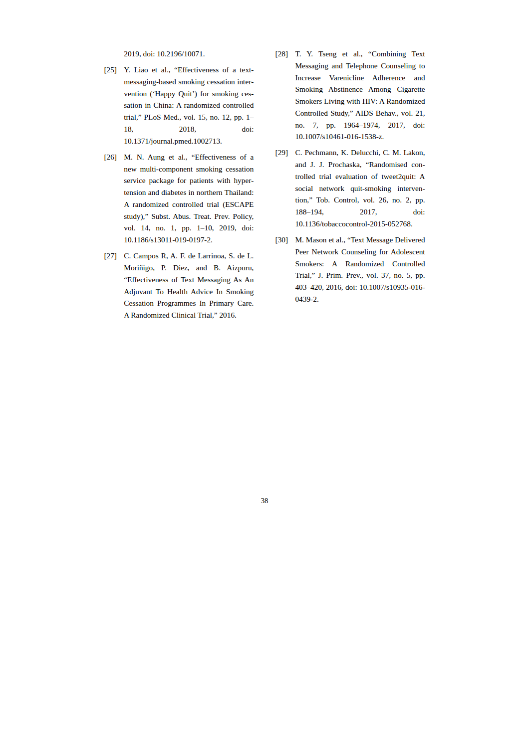2019, doi: 10.2196/10071.
[25] Y. Liao et al., “Effectiveness of a text-messaging-based smoking cessation intervention (‘Happy Quit’) for smoking cessation in China: A randomized controlled trial,” PLoS Med., vol. 15, no. 12, pp. 1–18, 2018, doi: 10.1371/journal.pmed.1002713.
[26] M. N. Aung et al., “Effectiveness of a new multi-component smoking cessation service package for patients with hypertension and diabetes in northern Thailand: A randomized controlled trial (ESCAPE study),” Subst. Abus. Treat. Prev. Policy, vol. 14, no. 1, pp. 1–10, 2019, doi: 10.1186/s13011-019-0197-2.
[27] C. Campos R, A. F. de Larrinoa, S. de L. Moriñigo, P. Diez, and B. Aizpuru, “Effectiveness of Text Messaging As An Adjuvant To Health Advice In Smoking Cessation Programmes In Primary Care. A Randomized Clinical Trial,” 2016.
[28] T. Y. Tseng et al., “Combining Text Messaging and Telephone Counseling to Increase Varenicline Adherence and Smoking Abstinence Among Cigarette Smokers Living with HIV: A Randomized Controlled Study,” AIDS Behav., vol. 21, no. 7, pp. 1964–1974, 2017, doi: 10.1007/s10461-016-1538-z.
[29] C. Pechmann, K. Delucchi, C. M. Lakon, and J. J. Prochaska, “Randomised controlled trial evaluation of tweet2quit: A social network quit-smoking intervention,” Tob. Control, vol. 26, no. 2, pp. 188–194, 2017, doi: 10.1136/tobaccocontrol-2015-052768.
[30] M. Mason et al., “Text Message Delivered Peer Network Counseling for Adolescent Smokers: A Randomized Controlled Trial,” J. Prim. Prev., vol. 37, no. 5, pp. 403–420, 2016, doi: 10.1007/s10935-016-0439-2.
38